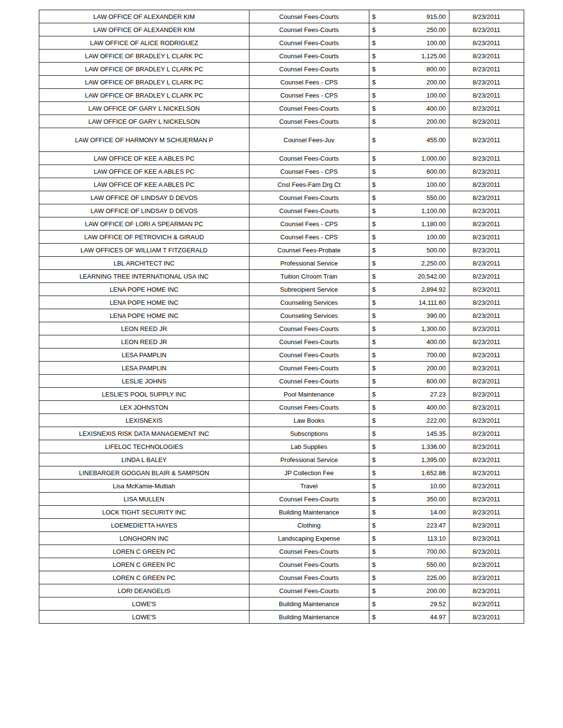| LAW OFFICE OF ALEXANDER KIM | Counsel Fees-Courts | $ | 915.00 | 8/23/2011 |
| LAW OFFICE OF ALEXANDER KIM | Counsel Fees-Courts | $ | 250.00 | 8/23/2011 |
| LAW OFFICE OF ALICE RODRIGUEZ | Counsel Fees-Courts | $ | 100.00 | 8/23/2011 |
| LAW OFFICE OF BRADLEY L CLARK PC | Counsel Fees-Courts | $ | 1,125.00 | 8/23/2011 |
| LAW OFFICE OF BRADLEY L CLARK PC | Counsel Fees-Courts | $ | 800.00 | 8/23/2011 |
| LAW OFFICE OF BRADLEY L CLARK PC | Counsel Fees - CPS | $ | 200.00 | 8/23/2011 |
| LAW OFFICE OF BRADLEY L CLARK PC | Counsel Fees - CPS | $ | 100.00 | 8/23/2011 |
| LAW OFFICE OF GARY L NICKELSON | Counsel Fees-Courts | $ | 400.00 | 8/23/2011 |
| LAW OFFICE OF GARY L NICKELSON | Counsel Fees-Courts | $ | 200.00 | 8/23/2011 |
| LAW OFFICE OF HARMONY M SCHUERMAN P | Counsel Fees-Juv | $ | 455.00 | 8/23/2011 |
| LAW OFFICE OF KEE A ABLES PC | Counsel Fees-Courts | $ | 1,000.00 | 8/23/2011 |
| LAW OFFICE OF KEE A ABLES PC | Counsel Fees - CPS | $ | 600.00 | 8/23/2011 |
| LAW OFFICE OF KEE A ABLES PC | Cnsl Fees-Fam Drg Ct | $ | 100.00 | 8/23/2011 |
| LAW OFFICE OF LINDSAY D DEVOS | Counsel Fees-Courts | $ | 550.00 | 8/23/2011 |
| LAW OFFICE OF LINDSAY D DEVOS | Counsel Fees-Courts | $ | 1,100.00 | 8/23/2011 |
| LAW OFFICE OF LORI A SPEARMAN PC | Counsel Fees - CPS | $ | 1,180.00 | 8/23/2011 |
| LAW OFFICE OF PETROVICH & GIRAUD | Counsel Fees - CPS | $ | 100.00 | 8/23/2011 |
| LAW OFFICES OF WILLIAM T FITZGERALD | Counsel Fees-Probate | $ | 500.00 | 8/23/2011 |
| LBL ARCHITECT INC | Professional Service | $ | 2,250.00 | 8/23/2011 |
| LEARNING TREE INTERNATIONAL USA INC | Tuition C/room Train | $ | 20,542.00 | 8/23/2011 |
| LENA POPE HOME INC | Subrecipient Service | $ | 2,894.92 | 8/23/2011 |
| LENA POPE HOME INC | Counseling Services | $ | 14,111.60 | 8/23/2011 |
| LENA POPE HOME INC | Counseling Services | $ | 390.00 | 8/23/2011 |
| LEON REED JR | Counsel Fees-Courts | $ | 1,300.00 | 8/23/2011 |
| LEON REED JR | Counsel Fees-Courts | $ | 400.00 | 8/23/2011 |
| LESA PAMPLIN | Counsel Fees-Courts | $ | 700.00 | 8/23/2011 |
| LESA PAMPLIN | Counsel Fees-Courts | $ | 200.00 | 8/23/2011 |
| LESLIE JOHNS | Counsel Fees-Courts | $ | 600.00 | 8/23/2011 |
| LESLIE'S POOL SUPPLY INC | Pool Maintenance | $ | 27.23 | 8/23/2011 |
| LEX JOHNSTON | Counsel Fees-Courts | $ | 400.00 | 8/23/2011 |
| LEXISNEXIS | Law Books | $ | 222.00 | 8/23/2011 |
| LEXISNEXIS RISK DATA MANAGEMENT INC | Subscriptions | $ | 145.35 | 8/23/2011 |
| LIFELOC TECHNOLOGIES | Lab Supplies | $ | 1,336.00 | 8/23/2011 |
| LINDA L BALEY | Professional Service | $ | 1,395.00 | 8/23/2011 |
| LINEBARGER GOGGAN BLAIR & SAMPSON | JP Collection Fee | $ | 1,652.86 | 8/23/2011 |
| Lisa McKamie-Muttiah | Travel | $ | 10.00 | 8/23/2011 |
| LISA MULLEN | Counsel Fees-Courts | $ | 350.00 | 8/23/2011 |
| LOCK TIGHT SECURITY INC | Building Maintenance | $ | 14.00 | 8/23/2011 |
| LOEMEDIETTA HAYES | Clothing | $ | 223.47 | 8/23/2011 |
| LONGHORN INC | Landscaping Expense | $ | 113.10 | 8/23/2011 |
| LOREN C GREEN PC | Counsel Fees-Courts | $ | 700.00 | 8/23/2011 |
| LOREN C GREEN PC | Counsel Fees-Courts | $ | 550.00 | 8/23/2011 |
| LOREN C GREEN PC | Counsel Fees-Courts | $ | 225.00 | 8/23/2011 |
| LORI DEANGELIS | Counsel Fees-Courts | $ | 200.00 | 8/23/2011 |
| LOWE'S | Building Maintenance | $ | 29.52 | 8/23/2011 |
| LOWE'S | Building Maintenance | $ | 44.97 | 8/23/2011 |